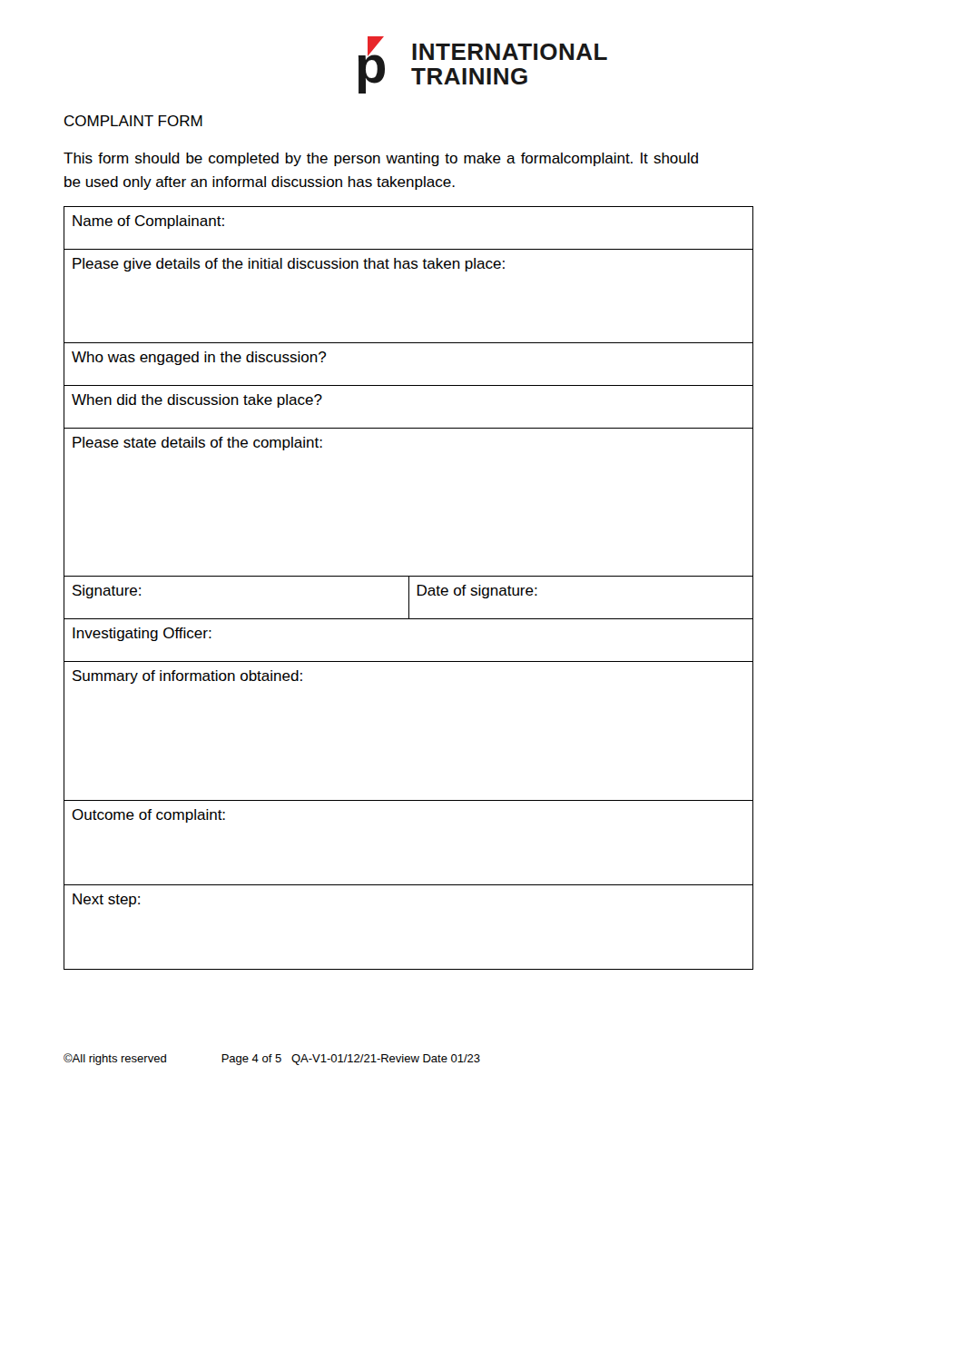p
INTERNATIONAL
TRAINING
COMPLAINT FORM
This form should be completed by the person wanting to make a formalcomplaint. It should be used only after an informal discussion has takenplace.
| Name of Complainant: |
| Please give details of the initial discussion that has taken place: |
| Who was engaged in the discussion? |
| When did the discussion take place? |
| Please state details of the complaint: |
| Signature: | Date of signature: |
| Investigating Officer: |
| Summary of information obtained: |
| Outcome of complaint: |
| Next step: |
©All rights reserved Page 4 of 5 QA-V1-01/12/21-Review Date 01/23